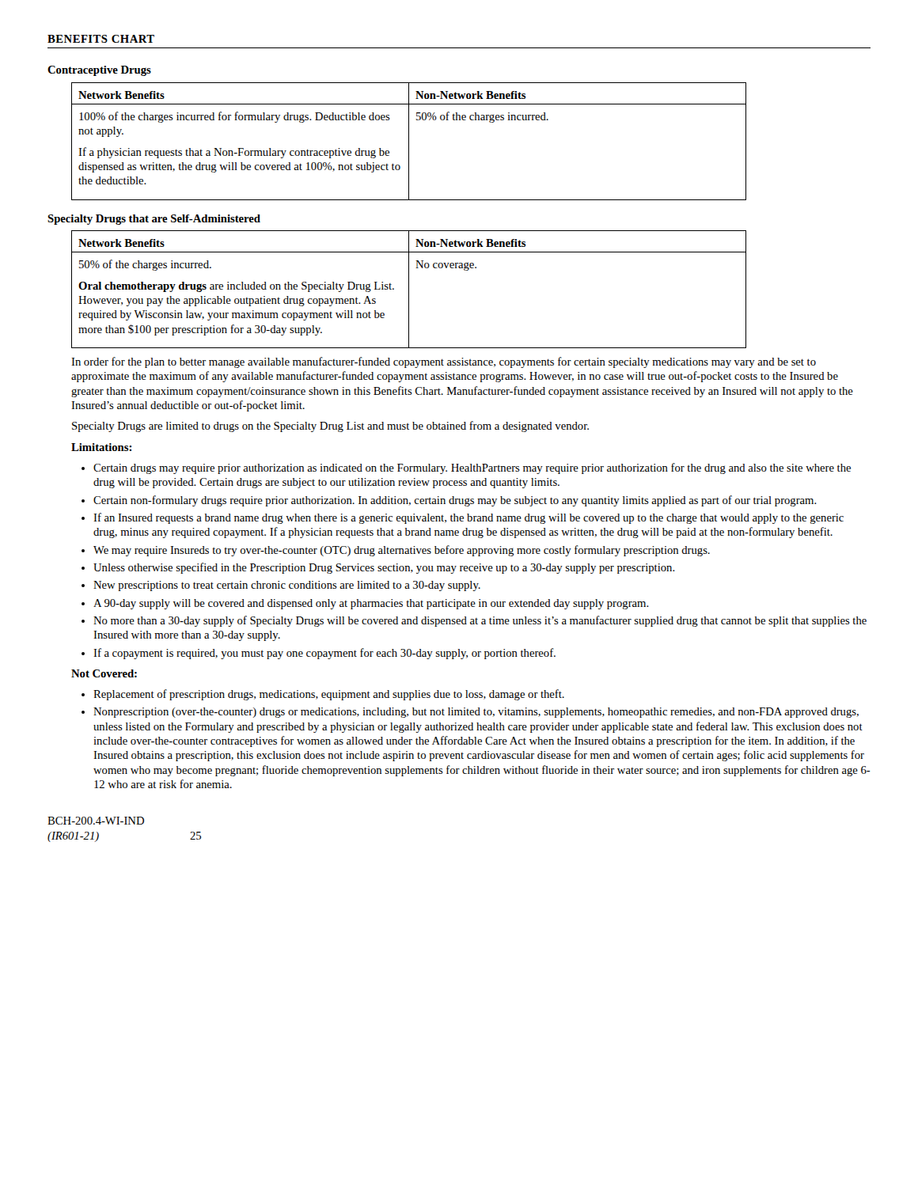BENEFITS CHART
Contraceptive Drugs
| Network Benefits | Non-Network Benefits |
| 100% of the charges incurred for formulary drugs. Deductible does not apply. If a physician requests that a Non-Formulary contraceptive drug be dispensed as written, the drug will be covered at 100%, not subject to the deductible. | 50% of the charges incurred. |
Specialty Drugs that are Self-Administered
| Network Benefits | Non-Network Benefits |
| 50% of the charges incurred. Oral chemotherapy drugs are included on the Specialty Drug List. However, you pay the applicable outpatient drug copayment. As required by Wisconsin law, your maximum copayment will not be more than $100 per prescription for a 30-day supply. | No coverage. |
In order for the plan to better manage available manufacturer-funded copayment assistance, copayments for certain specialty medications may vary and be set to approximate the maximum of any available manufacturer-funded copayment assistance programs. However, in no case will true out-of-pocket costs to the Insured be greater than the maximum copayment/coinsurance shown in this Benefits Chart. Manufacturer-funded copayment assistance received by an Insured will not apply to the Insured’s annual deductible or out-of-pocket limit.
Specialty Drugs are limited to drugs on the Specialty Drug List and must be obtained from a designated vendor.
Limitations:
Certain drugs may require prior authorization as indicated on the Formulary. HealthPartners may require prior authorization for the drug and also the site where the drug will be provided. Certain drugs are subject to our utilization review process and quantity limits.
Certain non-formulary drugs require prior authorization. In addition, certain drugs may be subject to any quantity limits applied as part of our trial program.
If an Insured requests a brand name drug when there is a generic equivalent, the brand name drug will be covered up to the charge that would apply to the generic drug, minus any required copayment. If a physician requests that a brand name drug be dispensed as written, the drug will be paid at the non-formulary benefit.
We may require Insureds to try over-the-counter (OTC) drug alternatives before approving more costly formulary prescription drugs.
Unless otherwise specified in the Prescription Drug Services section, you may receive up to a 30-day supply per prescription.
New prescriptions to treat certain chronic conditions are limited to a 30-day supply.
A 90-day supply will be covered and dispensed only at pharmacies that participate in our extended day supply program.
No more than a 30-day supply of Specialty Drugs will be covered and dispensed at a time unless it’s a manufacturer supplied drug that cannot be split that supplies the Insured with more than a 30-day supply.
If a copayment is required, you must pay one copayment for each 30-day supply, or portion thereof.
Not Covered:
Replacement of prescription drugs, medications, equipment and supplies due to loss, damage or theft.
Nonprescription (over-the-counter) drugs or medications, including, but not limited to, vitamins, supplements, homeopathic remedies, and non-FDA approved drugs, unless listed on the Formulary and prescribed by a physician or legally authorized health care provider under applicable state and federal law. This exclusion does not include over-the-counter contraceptives for women as allowed under the Affordable Care Act when the Insured obtains a prescription for the item. In addition, if the Insured obtains a prescription, this exclusion does not include aspirin to prevent cardiovascular disease for men and women of certain ages; folic acid supplements for women who may become pregnant; fluoride chemoprevention supplements for children without fluoride in their water source; and iron supplements for children age 6-12 who are at risk for anemia.
BCH-200.4-WI-IND
(IR601-21) 25